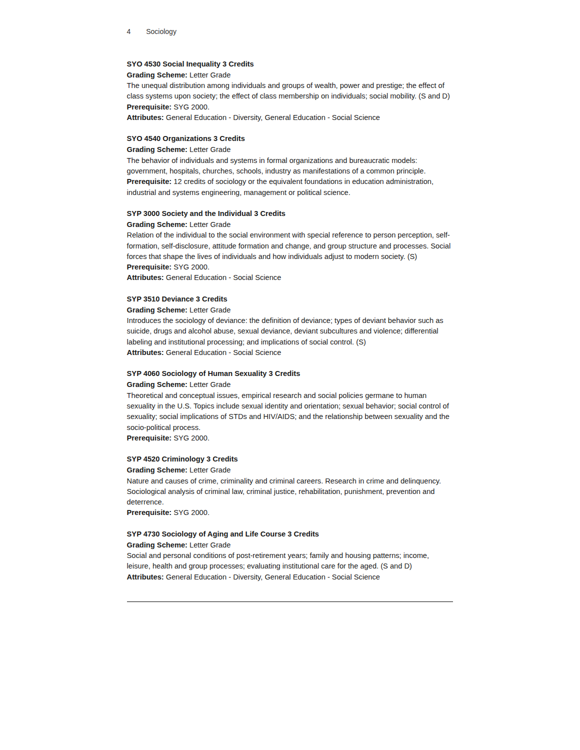4 Sociology
SYO 4530 Social Inequality 3 Credits
Grading Scheme: Letter Grade
The unequal distribution among individuals and groups of wealth, power and prestige; the effect of class systems upon society; the effect of class membership on individuals; social mobility. (S and D)
Prerequisite: SYG 2000.
Attributes: General Education - Diversity, General Education - Social Science
SYO 4540 Organizations 3 Credits
Grading Scheme: Letter Grade
The behavior of individuals and systems in formal organizations and bureaucratic models: government, hospitals, churches, schools, industry as manifestations of a common principle.
Prerequisite: 12 credits of sociology or the equivalent foundations in education administration, industrial and systems engineering, management or political science.
SYP 3000 Society and the Individual 3 Credits
Grading Scheme: Letter Grade
Relation of the individual to the social environment with special reference to person perception, self-formation, self-disclosure, attitude formation and change, and group structure and processes. Social forces that shape the lives of individuals and how individuals adjust to modern society. (S)
Prerequisite: SYG 2000.
Attributes: General Education - Social Science
SYP 3510 Deviance 3 Credits
Grading Scheme: Letter Grade
Introduces the sociology of deviance: the definition of deviance; types of deviant behavior such as suicide, drugs and alcohol abuse, sexual deviance, deviant subcultures and violence; differential labeling and institutional processing; and implications of social control. (S)
Attributes: General Education - Social Science
SYP 4060 Sociology of Human Sexuality 3 Credits
Grading Scheme: Letter Grade
Theoretical and conceptual issues, empirical research and social policies germane to human sexuality in the U.S. Topics include sexual identity and orientation; sexual behavior; social control of sexuality; social implications of STDs and HIV/AIDS; and the relationship between sexuality and the socio-political process.
Prerequisite: SYG 2000.
SYP 4520 Criminology 3 Credits
Grading Scheme: Letter Grade
Nature and causes of crime, criminality and criminal careers. Research in crime and delinquency. Sociological analysis of criminal law, criminal justice, rehabilitation, punishment, prevention and deterrence.
Prerequisite: SYG 2000.
SYP 4730 Sociology of Aging and Life Course 3 Credits
Grading Scheme: Letter Grade
Social and personal conditions of post-retirement years; family and housing patterns; income, leisure, health and group processes; evaluating institutional care for the aged. (S and D)
Attributes: General Education - Diversity, General Education - Social Science